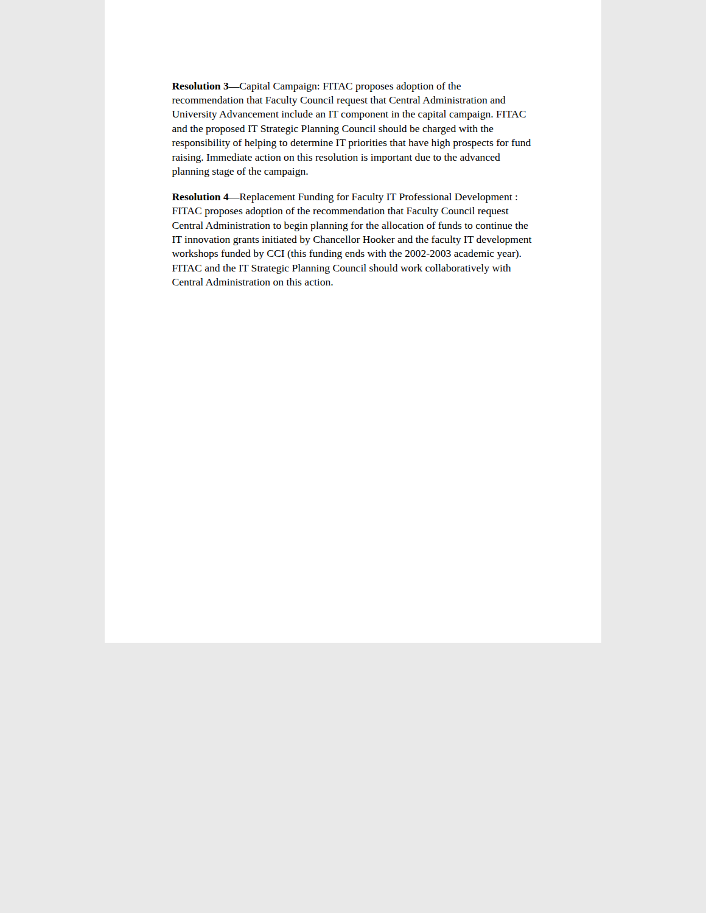Resolution 3—Capital Campaign: FITAC proposes adoption of the recommendation that Faculty Council request that Central Administration and University Advancement include an IT component in the capital campaign. FITAC and the proposed IT Strategic Planning Council should be charged with the responsibility of helping to determine IT priorities that have high prospects for fund raising. Immediate action on this resolution is important due to the advanced planning stage of the campaign.
Resolution 4—Replacement Funding for Faculty IT Professional Development : FITAC proposes adoption of the recommendation that Faculty Council request Central Administration to begin planning for the allocation of funds to continue the IT innovation grants initiated by Chancellor Hooker and the faculty IT development workshops funded by CCI (this funding ends with the 2002-2003 academic year). FITAC and the IT Strategic Planning Council should work collaboratively with Central Administration on this action.